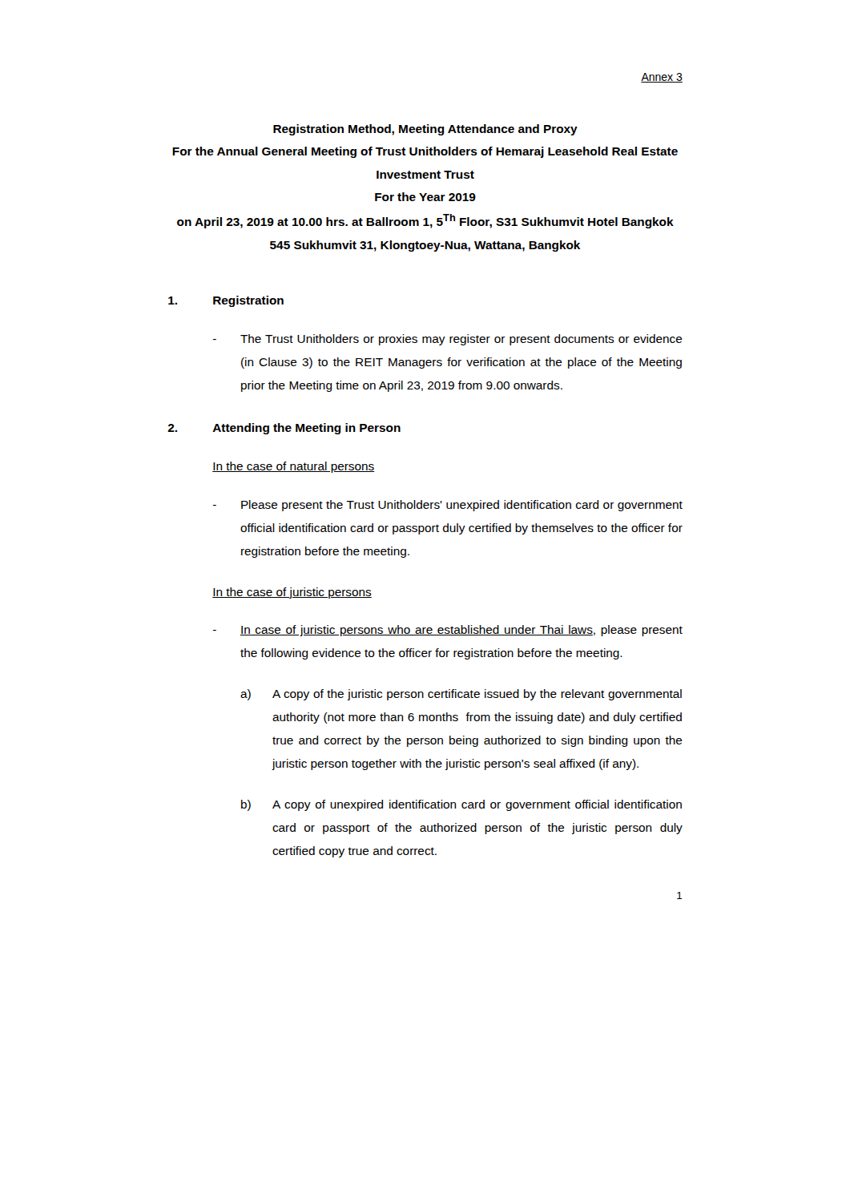Annex 3
Registration Method, Meeting Attendance and Proxy
For the Annual General Meeting of Trust Unitholders of Hemaraj Leasehold Real Estate Investment Trust
For the Year 2019
on April 23, 2019 at 10.00 hrs. at Ballroom 1, 5Th Floor, S31 Sukhumvit Hotel Bangkok
545 Sukhumvit 31, Klongtoey-Nua, Wattana, Bangkok
1.
Registration
-
The Trust Unitholders or proxies may register or present documents or evidence (in Clause 3) to the REIT Managers for verification at the place of the Meeting prior the Meeting time on April 23, 2019 from 9.00 onwards.
2.
Attending the Meeting in Person
In the case of natural persons
-
Please present the Trust Unitholders' unexpired identification card or government official identification card or passport duly certified by themselves to the officer for registration before the meeting.
In the case of juristic persons
-
In case of juristic persons who are established under Thai laws, please present the following evidence to the officer for registration before the meeting.
a)
A copy of the juristic person certificate issued by the relevant governmental authority (not more than 6 months from the issuing date) and duly certified true and correct by the person being authorized to sign binding upon the juristic person together with the juristic person's seal affixed (if any).
b)
A copy of unexpired identification card or government official identification card or passport of the authorized person of the juristic person duly certified copy true and correct.
1